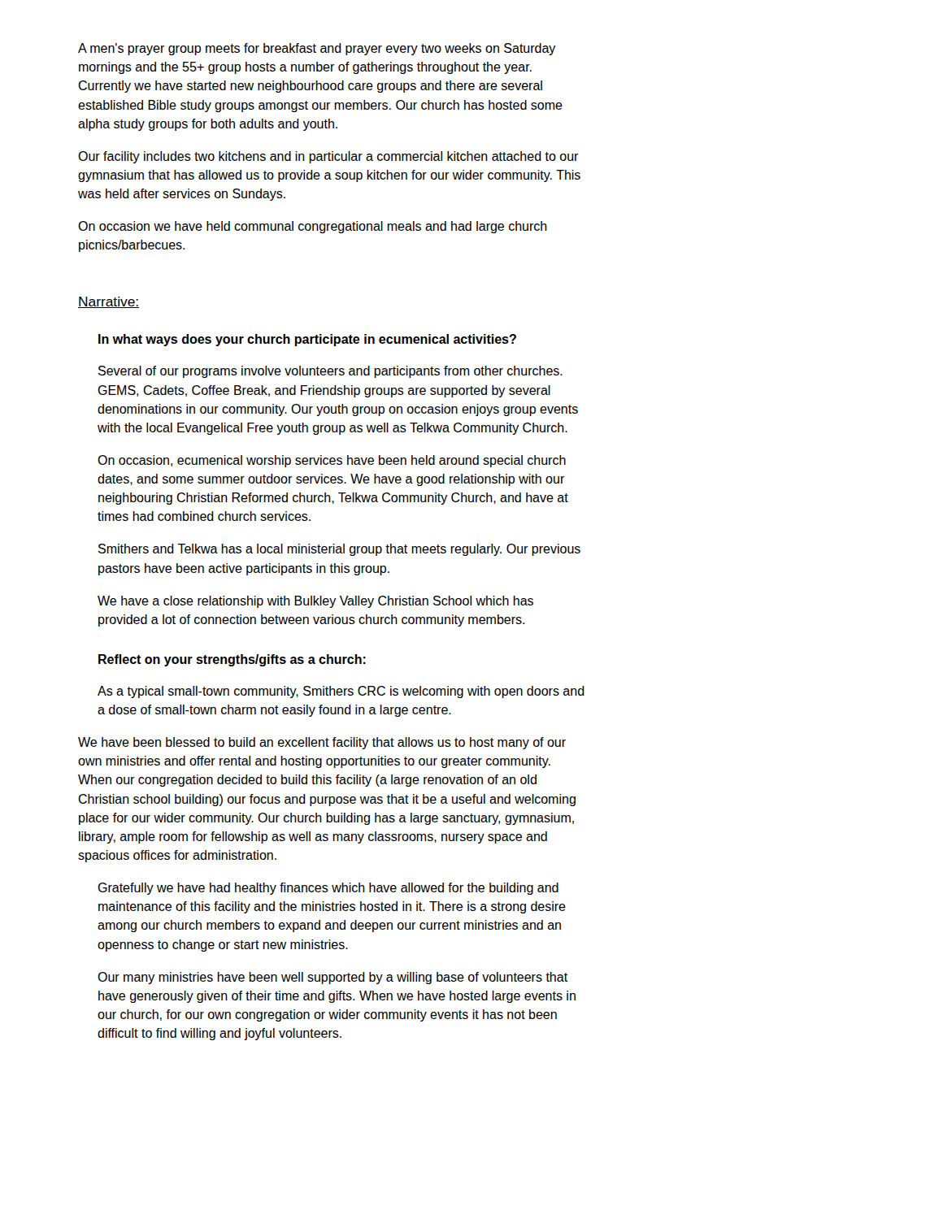A men's prayer group meets for breakfast and prayer every two weeks on Saturday mornings and the 55+ group hosts a number of gatherings throughout the year. Currently we have started new neighbourhood care groups and there are several established Bible study groups amongst our members. Our church has hosted some alpha study groups for both adults and youth.
Our facility includes two kitchens and in particular a commercial kitchen attached to our gymnasium that has allowed us to provide a soup kitchen for our wider community. This was held after services on Sundays.
On occasion we have held communal congregational meals and had large church picnics/barbecues.
Narrative:
In what ways does your church participate in ecumenical activities?
Several of our programs involve volunteers and participants from other churches. GEMS, Cadets, Coffee Break, and Friendship groups are supported by several denominations in our community. Our youth group on occasion enjoys group events with the local Evangelical Free youth group as well as Telkwa Community Church.
On occasion, ecumenical worship services have been held around special church dates, and some summer outdoor services. We have a good relationship with our neighbouring Christian Reformed church, Telkwa Community Church, and have at times had combined church services.
Smithers and Telkwa has a local ministerial group that meets regularly. Our previous pastors have been active participants in this group.
We have a close relationship with Bulkley Valley Christian School which has provided a lot of connection between various church community members.
Reflect on your strengths/gifts as a church:
As a typical small-town community, Smithers CRC is welcoming with open doors and a dose of small-town charm not easily found in a large centre.
We have been blessed to build an excellent facility that allows us to host many of our own ministries and offer rental and hosting opportunities to our greater community. When our congregation decided to build this facility (a large renovation of an old Christian school building) our focus and purpose was that it be a useful and welcoming place for our wider community. Our church building has a large sanctuary, gymnasium, library, ample room for fellowship as well as many classrooms, nursery space and spacious offices for administration.
Gratefully we have had healthy finances which have allowed for the building and maintenance of this facility and the ministries hosted in it. There is a strong desire among our church members to expand and deepen our current ministries and an openness to change or start new ministries.
Our many ministries have been well supported by a willing base of volunteers that have generously given of their time and gifts. When we have hosted large events in our church, for our own congregation or wider community events it has not been difficult to find willing and joyful volunteers.